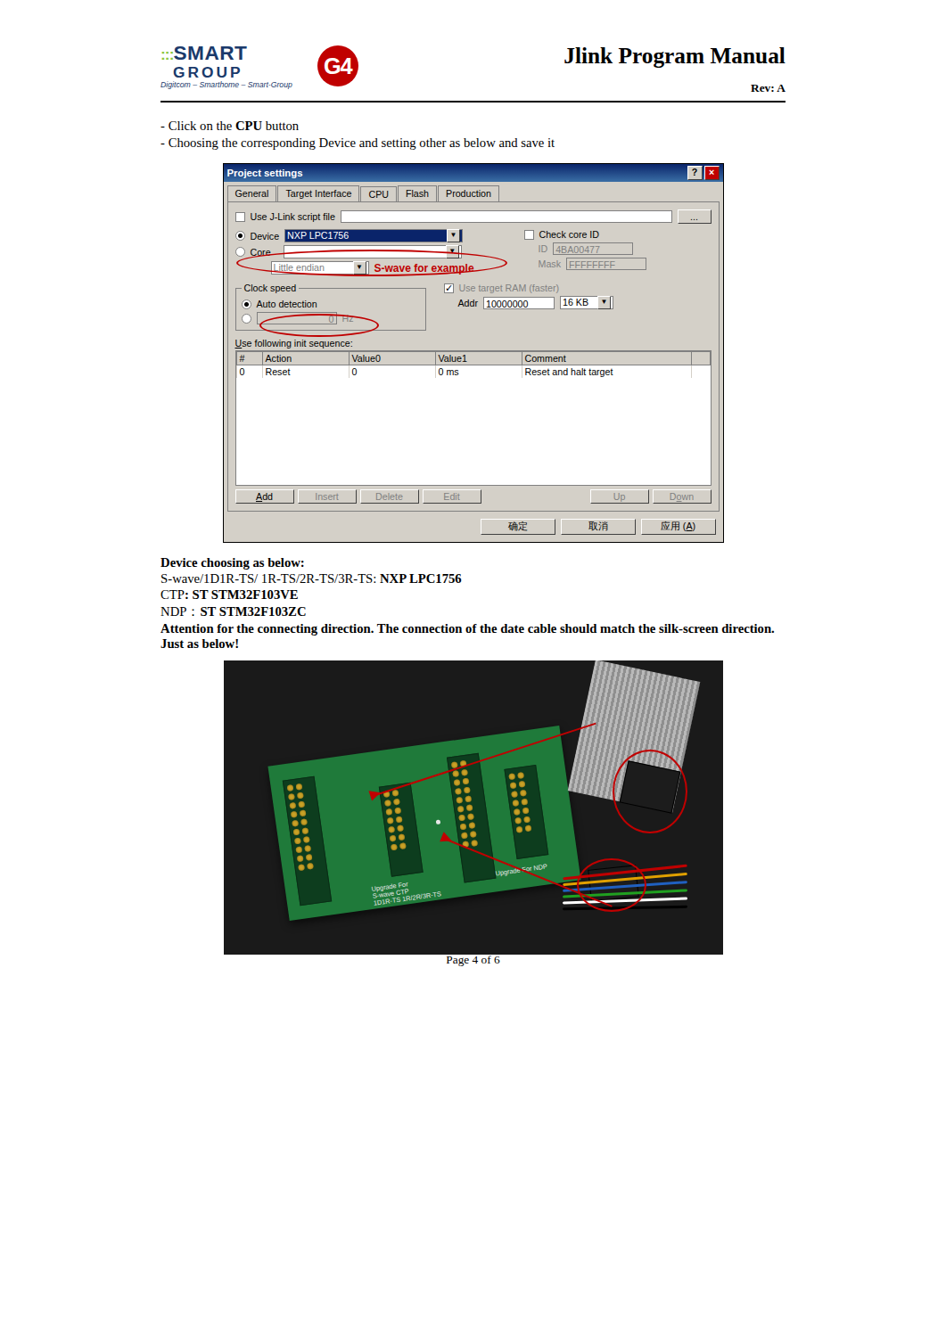::: SMART
GROUP
Digitcom – Smarthome – Smart-Group
G4
Jlink Program Manual
Rev: A
- Click on the CPU button
- Choosing the corresponding Device and setting other as below and save it
Project settings ?×
General
Target Interface
CPU
Flash
Production
Use J-Link script file ...
Device NXP LPC1756 ▼
Core ▼
Little endian ▼ S-wave for example
Check core ID
ID 4BA00477
Mask FFFFFFFF
Clock speed
Auto detection
0 Hz
Use target RAM (faster)
Addr 10000000 16 KB ▼
Use following init sequence:
| # | Action | Value0 | Value1 | Comment | |
| --- | --- | --- | --- | --- | --- |
| 0 | Reset | 0 | 0 ms | Reset and halt target | |
Add Insert Delete Edit Up Down
确定 取消 应用 (A)
Device choosing as below:
S-wave/1D1R-TS/ 1R-TS/2R-TS/3R-TS: NXP LPC1756
CTP: ST STM32F103VE
NDP：ST STM32F103ZC
Attention for the connecting direction. The connection of the date cable should match the silk-screen direction. Just as below!
Upgrade For
S-wave CTP
1D1R-TS 1R/2R/3R-TS
Upgrade For NDP
Page 4 of 6